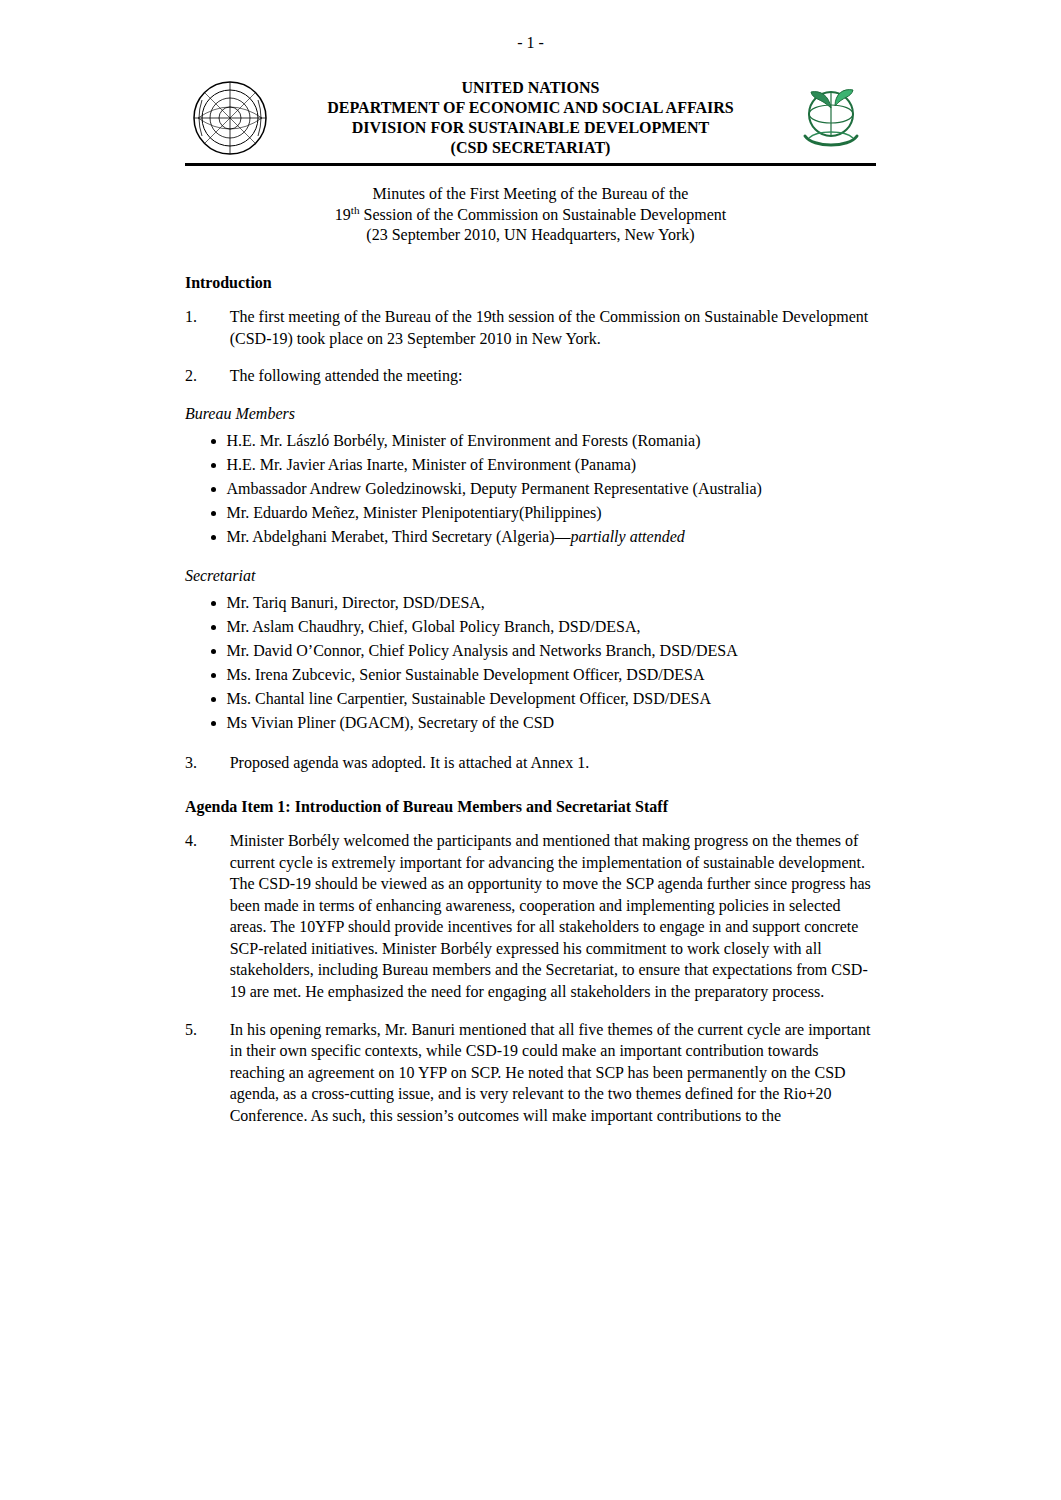- 1 -
UNITED NATIONS
DEPARTMENT OF ECONOMIC AND SOCIAL AFFAIRS
DIVISION FOR SUSTAINABLE DEVELOPMENT
(CSD SECRETARIAT)
Minutes of the First Meeting of the Bureau of the
19th Session of the Commission on Sustainable Development
(23 September 2010, UN Headquarters, New York)
Introduction
1.
The first meeting of the Bureau of the 19th session of the Commission on Sustainable Development (CSD-19) took place on 23 September 2010 in New York.
2.
The following attended the meeting:
Bureau Members
H.E. Mr. László Borbély, Minister of Environment and Forests (Romania)
H.E. Mr. Javier Arias Inarte, Minister of Environment (Panama)
Ambassador Andrew Goledzinowski, Deputy Permanent Representative (Australia)
Mr. Eduardo Meñez, Minister Plenipotentiary(Philippines)
Mr. Abdelghani Merabet, Third Secretary (Algeria)—partially attended
Secretariat
Mr. Tariq Banuri, Director, DSD/DESA,
Mr. Aslam Chaudhry, Chief, Global Policy Branch, DSD/DESA,
Mr. David O’Connor, Chief Policy Analysis and Networks Branch, DSD/DESA
Ms. Irena Zubcevic, Senior Sustainable Development Officer, DSD/DESA
Ms. Chantal line Carpentier, Sustainable Development Officer, DSD/DESA
Ms Vivian Pliner (DGACM), Secretary of the CSD
3.
Proposed agenda was adopted. It is attached at Annex 1.
Agenda Item 1: Introduction of Bureau Members and Secretariat Staff
4.
Minister Borbély welcomed the participants and mentioned that making progress on the themes of current cycle is extremely important for advancing the implementation of sustainable development. The CSD-19 should be viewed as an opportunity to move the SCP agenda further since progress has been made in terms of enhancing awareness, cooperation and implementing policies in selected areas. The 10YFP should provide incentives for all stakeholders to engage in and support concrete SCP-related initiatives. Minister Borbély expressed his commitment to work closely with all stakeholders, including Bureau members and the Secretariat, to ensure that expectations from CSD-19 are met. He emphasized the need for engaging all stakeholders in the preparatory process.
5.
In his opening remarks, Mr. Banuri mentioned that all five themes of the current cycle are important in their own specific contexts, while CSD-19 could make an important contribution towards reaching an agreement on 10 YFP on SCP. He noted that SCP has been permanently on the CSD agenda, as a cross-cutting issue, and is very relevant to the two themes defined for the Rio+20 Conference. As such, this session’s outcomes will make important contributions to the